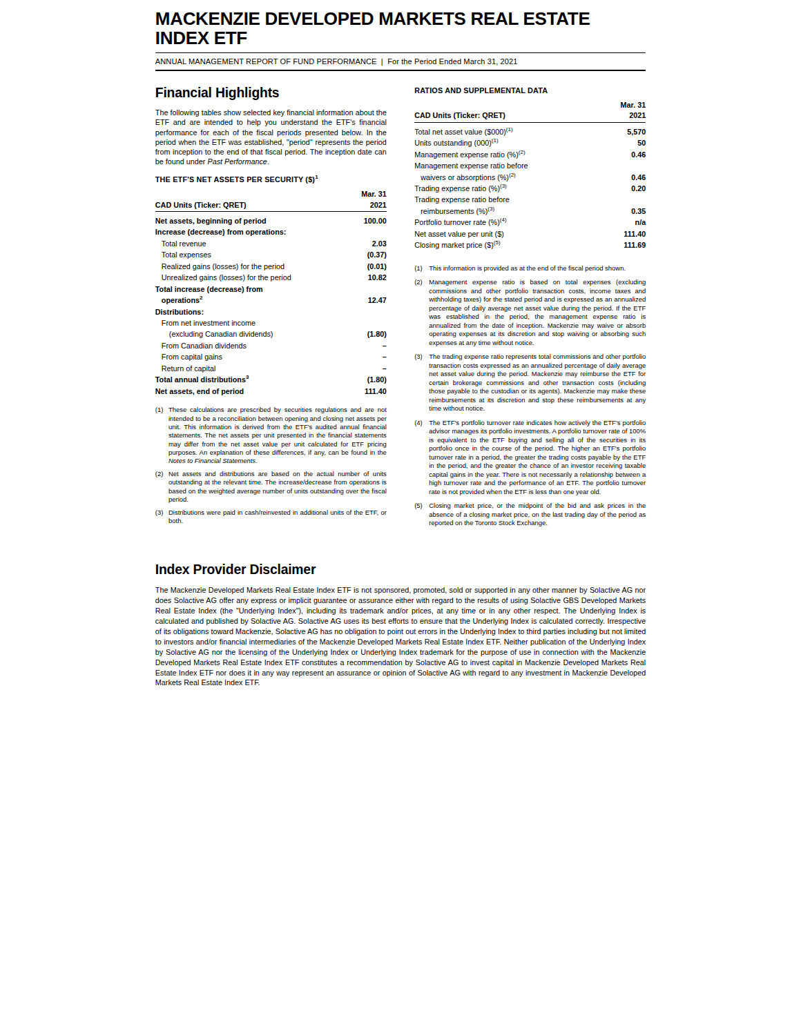MACKENZIE DEVELOPED MARKETS REAL ESTATE INDEX ETF
ANNUAL MANAGEMENT REPORT OF FUND PERFORMANCE | For the Period Ended March 31, 2021
Financial Highlights
The following tables show selected key financial information about the ETF and are intended to help you understand the ETF's financial performance for each of the fiscal periods presented below. In the period when the ETF was established, "period" represents the period from inception to the end of that fiscal period. The inception date can be found under Past Performance.
THE ETF'S NET ASSETS PER SECURITY ($)1
| | Mar. 31 |
| CAD Units (Ticker: QRET) | 2021 |
| Net assets, beginning of period | 100.00 |
| Increase (decrease) from operations: | |
| Total revenue | 2.03 |
| Total expenses | (0.37) |
| Realized gains (losses) for the period | (0.01) |
| Unrealized gains (losses) for the period | 10.82 |
| Total increase (decrease) from | |
| operations 2 | 12.47 |
| Distributions: | |
| From net investment income | |
| (excluding Canadian dividends) | (1.80) |
| From Canadian dividends | – |
| From capital gains | – |
| Return of capital | – |
| Total annual distributions 3 | (1.80) |
| Net assets, end of period | 111.40 |
(1)
These calculations are prescribed by securities regulations and are not intended to be a reconciliation between opening and closing net assets per unit. This information is derived from the ETF's audited annual financial statements. The net assets per unit presented in the financial statements may differ from the net asset value per unit calculated for ETF pricing purposes. An explanation of these differences, if any, can be found in the Notes to Financial Statements.
(2)
Net assets and distributions are based on the actual number of units outstanding at the relevant time. The increase/decrease from operations is based on the weighted average number of units outstanding over the fiscal period.
(3)
Distributions were paid in cash/reinvested in additional units of the ETF, or both.
RATIOS AND SUPPLEMENTAL DATA
| | Mar. 31 |
| CAD Units (Ticker: QRET) | 2021 |
| Total net asset value ($000) (1) | 5,570 |
| Units outstanding (000) (1) | 50 |
| Management expense ratio (%) (2) | 0.46 |
| Management expense ratio before | |
| waivers or absorptions (%) (2) | 0.46 |
| Trading expense ratio (%) (3) | 0.20 |
| Trading expense ratio before | |
| reimbursements (%) (3) | 0.35 |
| Portfolio turnover rate (%) (4) | n/a |
| Net asset value per unit ($) | 111.40 |
| Closing market price ($) (5) | 111.69 |
(1)
This information is provided as at the end of the fiscal period shown.
(2)
Management expense ratio is based on total expenses (excluding commissions and other portfolio transaction costs, income taxes and withholding taxes) for the stated period and is expressed as an annualized percentage of daily average net asset value during the period. If the ETF was established in the period, the management expense ratio is annualized from the date of inception. Mackenzie may waive or absorb operating expenses at its discretion and stop waiving or absorbing such expenses at any time without notice.
(3)
The trading expense ratio represents total commissions and other portfolio transaction costs expressed as an annualized percentage of daily average net asset value during the period. Mackenzie may reimburse the ETF for certain brokerage commissions and other transaction costs (including those payable to the custodian or its agents). Mackenzie may make these reimbursements at its discretion and stop these reimbursements at any time without notice.
(4)
The ETF's portfolio turnover rate indicates how actively the ETF's portfolio advisor manages its portfolio investments. A portfolio turnover rate of 100% is equivalent to the ETF buying and selling all of the securities in its portfolio once in the course of the period. The higher an ETF's portfolio turnover rate in a period, the greater the trading costs payable by the ETF in the period, and the greater the chance of an investor receiving taxable capital gains in the year. There is not necessarily a relationship between a high turnover rate and the performance of an ETF. The portfolio turnover rate is not provided when the ETF is less than one year old.
(5)
Closing market price, or the midpoint of the bid and ask prices in the absence of a closing market price, on the last trading day of the period as reported on the Toronto Stock Exchange.
Index Provider Disclaimer
The Mackenzie Developed Markets Real Estate Index ETF is not sponsored, promoted, sold or supported in any other manner by Solactive AG nor does Solactive AG offer any express or implicit guarantee or assurance either with regard to the results of using Solactive GBS Developed Markets Real Estate Index (the "Underlying Index"), including its trademark and/or prices, at any time or in any other respect. The Underlying Index is calculated and published by Solactive AG. Solactive AG uses its best efforts to ensure that the Underlying Index is calculated correctly. Irrespective of its obligations toward Mackenzie, Solactive AG has no obligation to point out errors in the Underlying Index to third parties including but not limited to investors and/or financial intermediaries of the Mackenzie Developed Markets Real Estate Index ETF. Neither publication of the Underlying Index by Solactive AG nor the licensing of the Underlying Index or Underlying Index trademark for the purpose of use in connection with the Mackenzie Developed Markets Real Estate Index ETF constitutes a recommendation by Solactive AG to invest capital in Mackenzie Developed Markets Real Estate Index ETF nor does it in any way represent an assurance or opinion of Solactive AG with regard to any investment in Mackenzie Developed Markets Real Estate Index ETF.